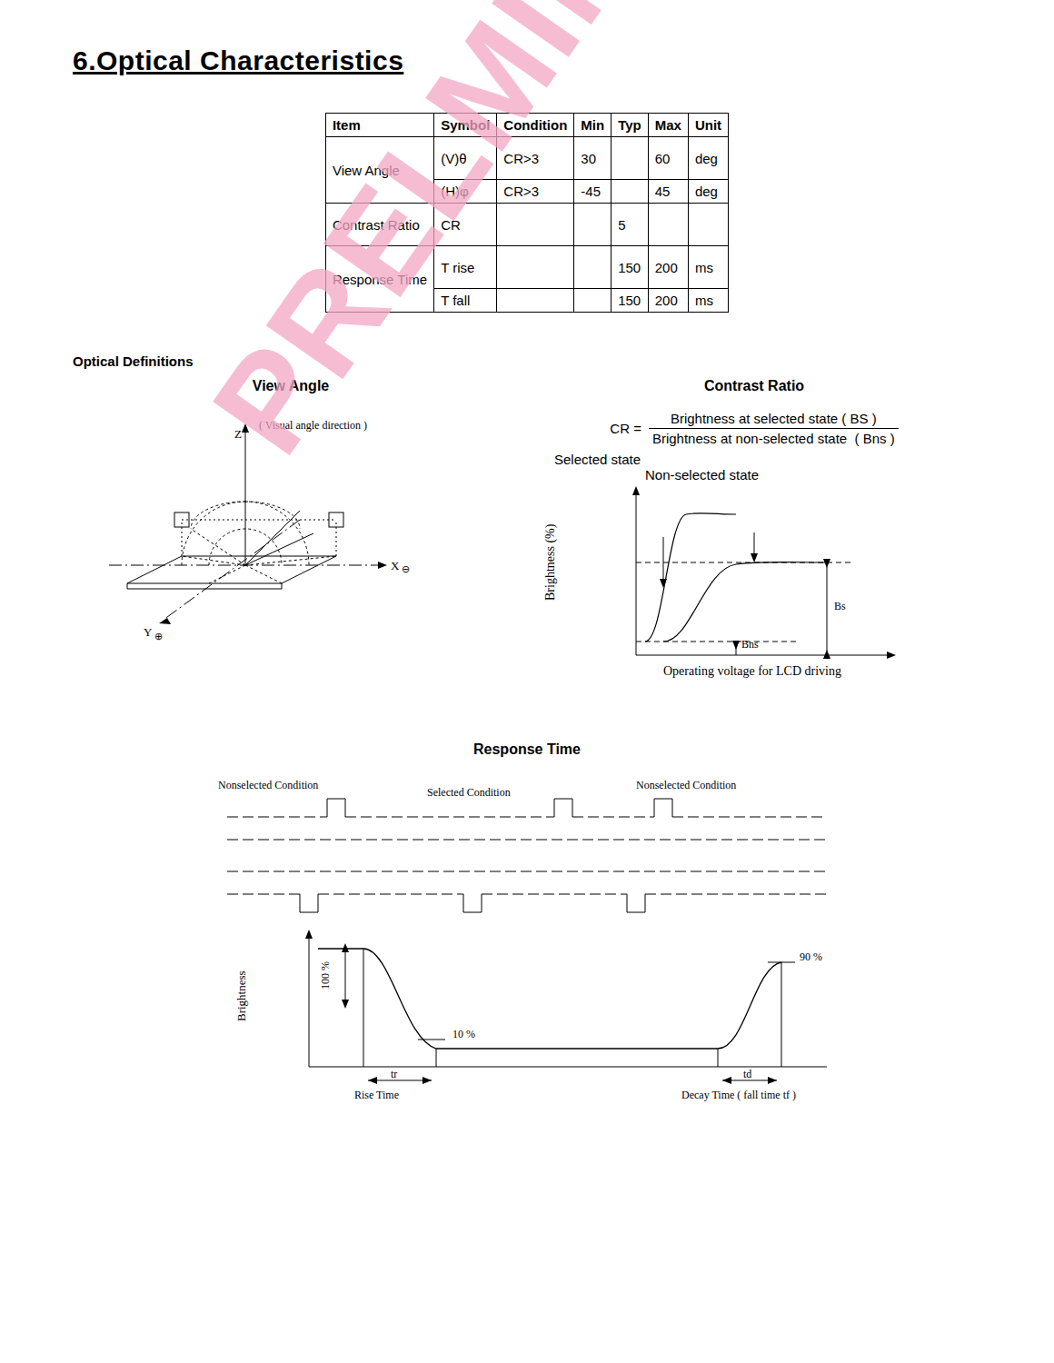6.Optical Characteristics
| Item | Symbol | Condition | Min | Typ | Max | Unit |
| --- | --- | --- | --- | --- | --- | --- |
| View Angle | (V)θ | CR>3 | 30 | | 60 | deg |
| (H)φ | CR>3 | -45 | | 45 | deg |
| Contrast Ratio | CR | | | 5 | | |
| Response Time | T rise | | | 150 | 200 | ms |
| T fall | | | 150 | 200 | ms |
Optical Definitions
View Angle
Z ( Visual angle direction ) X ⊖ Y ⊕
Contrast Ratio
CR = Brightness at selected state ( BS ) Brightness at non-selected state ( Bns )
Selected state
Non-selected state
Brightness (%) Operating voltage for LCD driving Bs Bns
Response Time
Nonselected Condition Selected Condition Nonselected Condition Brightness 100 % 10 % 90 % tr td Rise Time Decay Time ( fall time tf )
PRELMINIARY